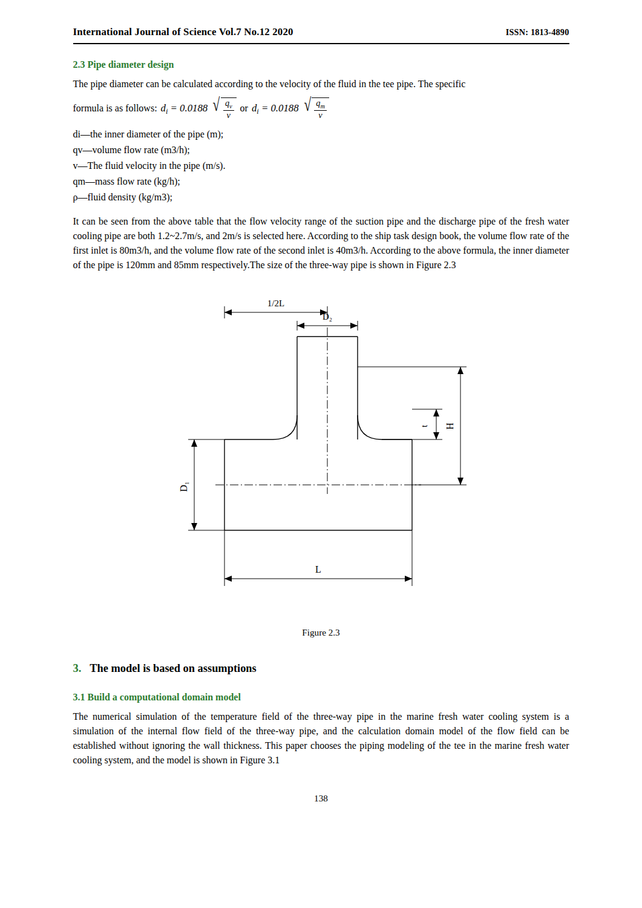International Journal of Science Vol.7 No.12 2020 ISSN: 1813-4890
2.3 Pipe diameter design
The pipe diameter can be calculated according to the velocity of the fluid in the tee pipe. The specific
formula is as follows: di = 0.0188 √qv v or di = 0.0188 √qm v
di—the inner diameter of the pipe (m);
qv—volume flow rate (m3/h);
v—The fluid velocity in the pipe (m/s).
qm—mass flow rate (kg/h);
ρ—fluid density (kg/m3);
It can be seen from the above table that the flow velocity range of the suction pipe and the discharge pipe of the fresh water cooling pipe are both 1.2~2.7m/s, and 2m/s is selected here. According to the ship task design book, the volume flow rate of the first inlet is 80m3/h, and the volume flow rate of the second inlet is 40m3/h. According to the above formula, the inner diameter of the pipe is 120mm and 85mm respectively.The size of the three-way pipe is shown in Figure 2.3
1/2L D₂ t H D₁ L
Figure 2.3
3. The model is based on assumptions
3.1 Build a computational domain model
The numerical simulation of the temperature field of the three-way pipe in the marine fresh water cooling system is a simulation of the internal flow field of the three-way pipe, and the calculation domain model of the flow field can be established without ignoring the wall thickness. This paper chooses the piping modeling of the tee in the marine fresh water cooling system, and the model is shown in Figure 3.1
138